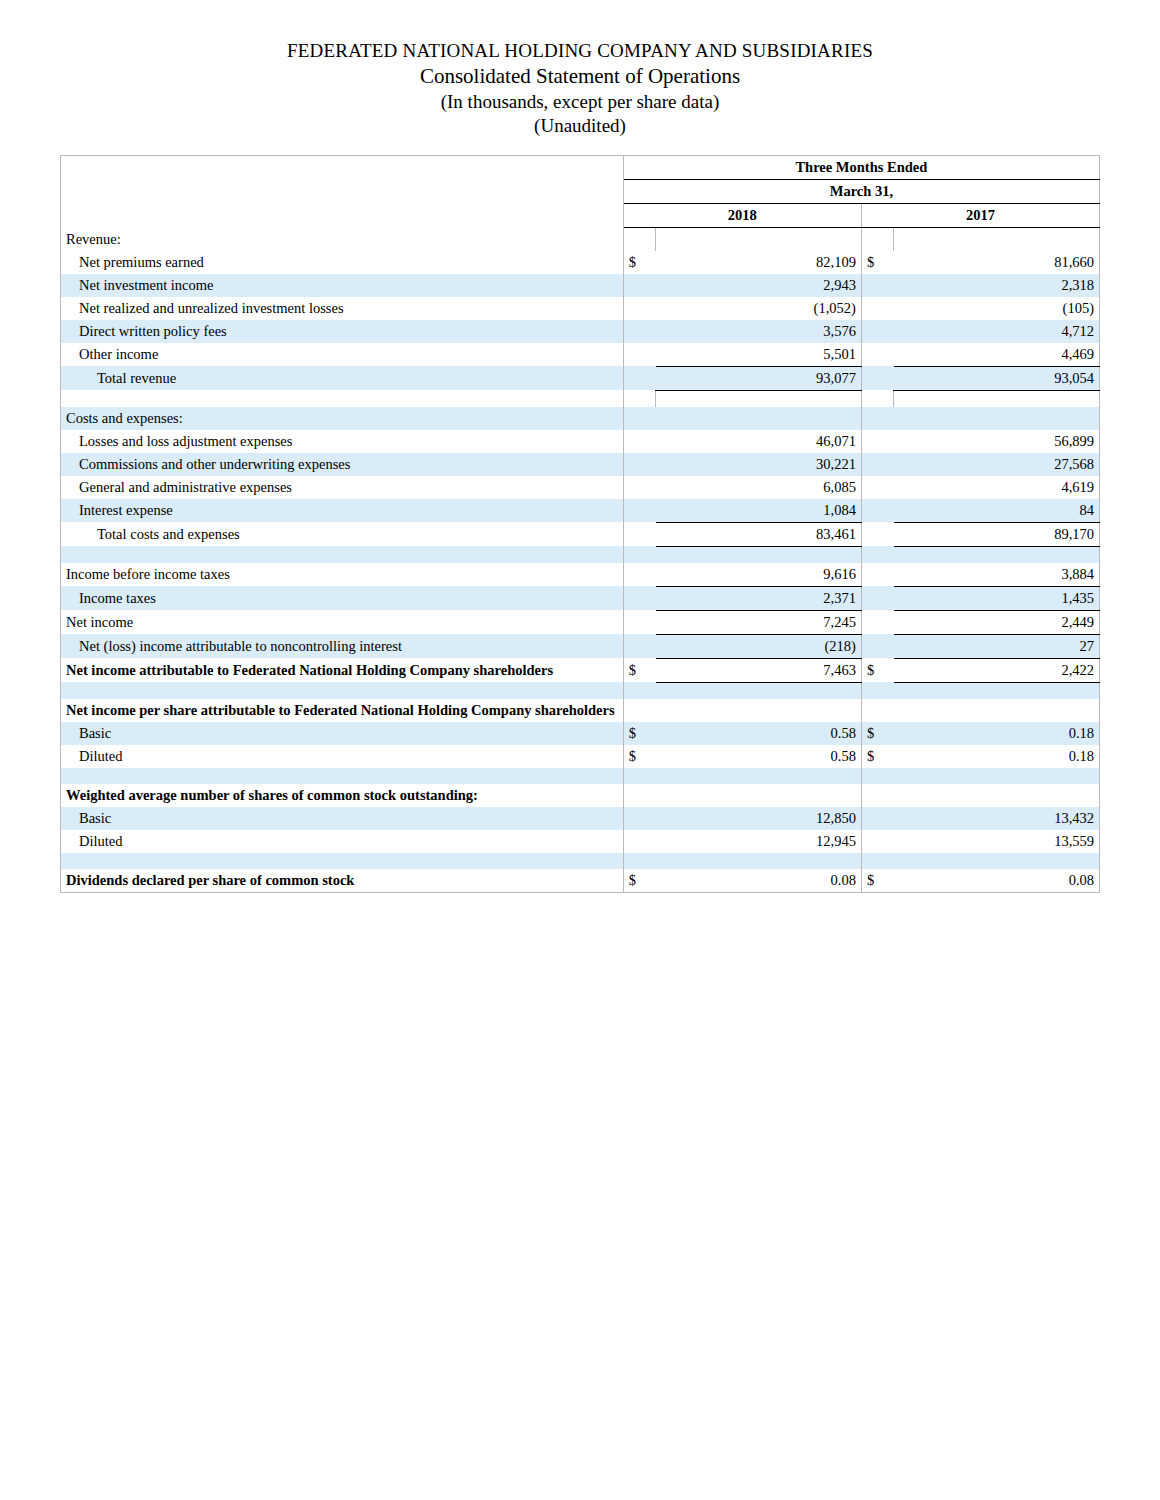FEDERATED NATIONAL HOLDING COMPANY AND SUBSIDIARIES
Consolidated Statement of Operations
(In thousands, except per share data)
(Unaudited)
| | Three Months Ended |
| | March 31, |
| | 2018 | 2017 |
| Revenue: | | | | |
| Net premiums earned | $ | 82,109 | $ | 81,660 |
| Net investment income | | 2,943 | | 2,318 |
| Net realized and unrealized investment losses | | (1,052) | | (105) |
| Direct written policy fees | | 3,576 | | 4,712 |
| Other income | | 5,501 | | 4,469 |
| Total revenue | | 93,077 | | 93,054 |
| Costs and expenses: | | | | |
| Losses and loss adjustment expenses | | 46,071 | | 56,899 |
| Commissions and other underwriting expenses | | 30,221 | | 27,568 |
| General and administrative expenses | | 6,085 | | 4,619 |
| Interest expense | | 1,084 | | 84 |
| Total costs and expenses | | 83,461 | | 89,170 |
| Income before income taxes | | 9,616 | | 3,884 |
| Income taxes | | 2,371 | | 1,435 |
| Net income | | 7,245 | | 2,449 |
| Net (loss) income attributable to noncontrolling interest | | (218) | | 27 |
| Net income attributable to Federated National Holding Company shareholders | $ | 7,463 | $ | 2,422 |
| Net income per share attributable to Federated National Holding Company shareholders | | | | |
| Basic | $ | 0.58 | $ | 0.18 |
| Diluted | $ | 0.58 | $ | 0.18 |
| Weighted average number of shares of common stock outstanding: | | | | |
| Basic | | 12,850 | | 13,432 |
| Diluted | | 12,945 | | 13,559 |
| Dividends declared per share of common stock | $ | 0.08 | $ | 0.08 |